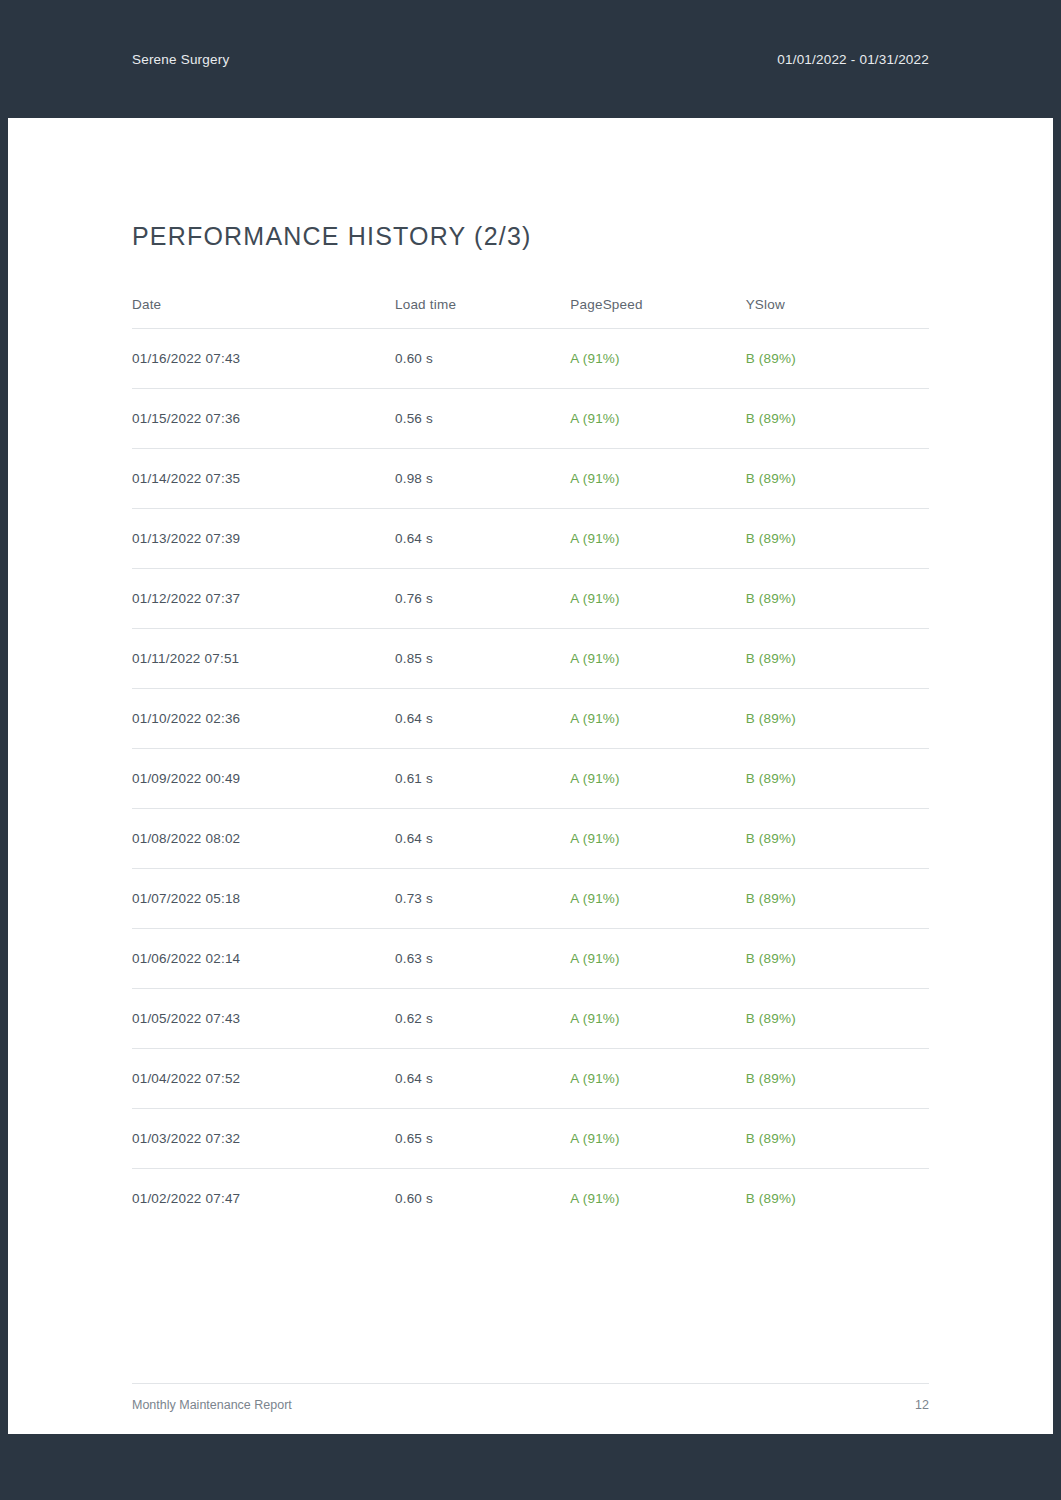Serene Surgery
01/01/2022 - 01/31/2022
PERFORMANCE HISTORY (2/3)
| Date | Load time | PageSpeed | YSlow |
| --- | --- | --- | --- |
| 01/16/2022 07:43 | 0.60 s | A (91%) | B (89%) |
| 01/15/2022 07:36 | 0.56 s | A (91%) | B (89%) |
| 01/14/2022 07:35 | 0.98 s | A (91%) | B (89%) |
| 01/13/2022 07:39 | 0.64 s | A (91%) | B (89%) |
| 01/12/2022 07:37 | 0.76 s | A (91%) | B (89%) |
| 01/11/2022 07:51 | 0.85 s | A (91%) | B (89%) |
| 01/10/2022 02:36 | 0.64 s | A (91%) | B (89%) |
| 01/09/2022 00:49 | 0.61 s | A (91%) | B (89%) |
| 01/08/2022 08:02 | 0.64 s | A (91%) | B (89%) |
| 01/07/2022 05:18 | 0.73 s | A (91%) | B (89%) |
| 01/06/2022 02:14 | 0.63 s | A (91%) | B (89%) |
| 01/05/2022 07:43 | 0.62 s | A (91%) | B (89%) |
| 01/04/2022 07:52 | 0.64 s | A (91%) | B (89%) |
| 01/03/2022 07:32 | 0.65 s | A (91%) | B (89%) |
| 01/02/2022 07:47 | 0.60 s | A (91%) | B (89%) |
Monthly Maintenance Report 12